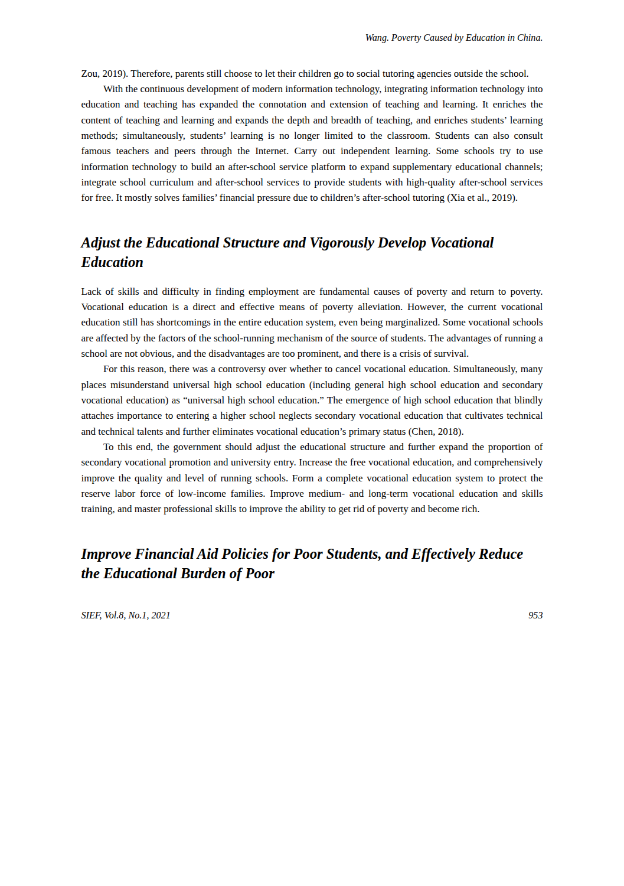Wang. Poverty Caused by Education in China.
Zou, 2019). Therefore, parents still choose to let their children go to social tutoring agencies outside the school.
With the continuous development of modern information technology, integrating information technology into education and teaching has expanded the connotation and extension of teaching and learning. It enriches the content of teaching and learning and expands the depth and breadth of teaching, and enriches students’ learning methods; simultaneously, students’ learning is no longer limited to the classroom. Students can also consult famous teachers and peers through the Internet. Carry out independent learning. Some schools try to use information technology to build an after-school service platform to expand supplementary educational channels; integrate school curriculum and after-school services to provide students with high-quality after-school services for free. It mostly solves families’ financial pressure due to children’s after-school tutoring (Xia et al., 2019).
Adjust the Educational Structure and Vigorously Develop Vocational Education
Lack of skills and difficulty in finding employment are fundamental causes of poverty and return to poverty. Vocational education is a direct and effective means of poverty alleviation. However, the current vocational education still has shortcomings in the entire education system, even being marginalized. Some vocational schools are affected by the factors of the school-running mechanism of the source of students. The advantages of running a school are not obvious, and the disadvantages are too prominent, and there is a crisis of survival.
For this reason, there was a controversy over whether to cancel vocational education. Simultaneously, many places misunderstand universal high school education (including general high school education and secondary vocational education) as “universal high school education.” The emergence of high school education that blindly attaches importance to entering a higher school neglects secondary vocational education that cultivates technical and technical talents and further eliminates vocational education’s primary status (Chen, 2018).
To this end, the government should adjust the educational structure and further expand the proportion of secondary vocational promotion and university entry. Increase the free vocational education, and comprehensively improve the quality and level of running schools. Form a complete vocational education system to protect the reserve labor force of low-income families. Improve medium- and long-term vocational education and skills training, and master professional skills to improve the ability to get rid of poverty and become rich.
Improve Financial Aid Policies for Poor Students, and Effectively Reduce the Educational Burden of Poor
SIEF, Vol.8, No.1, 2021 953